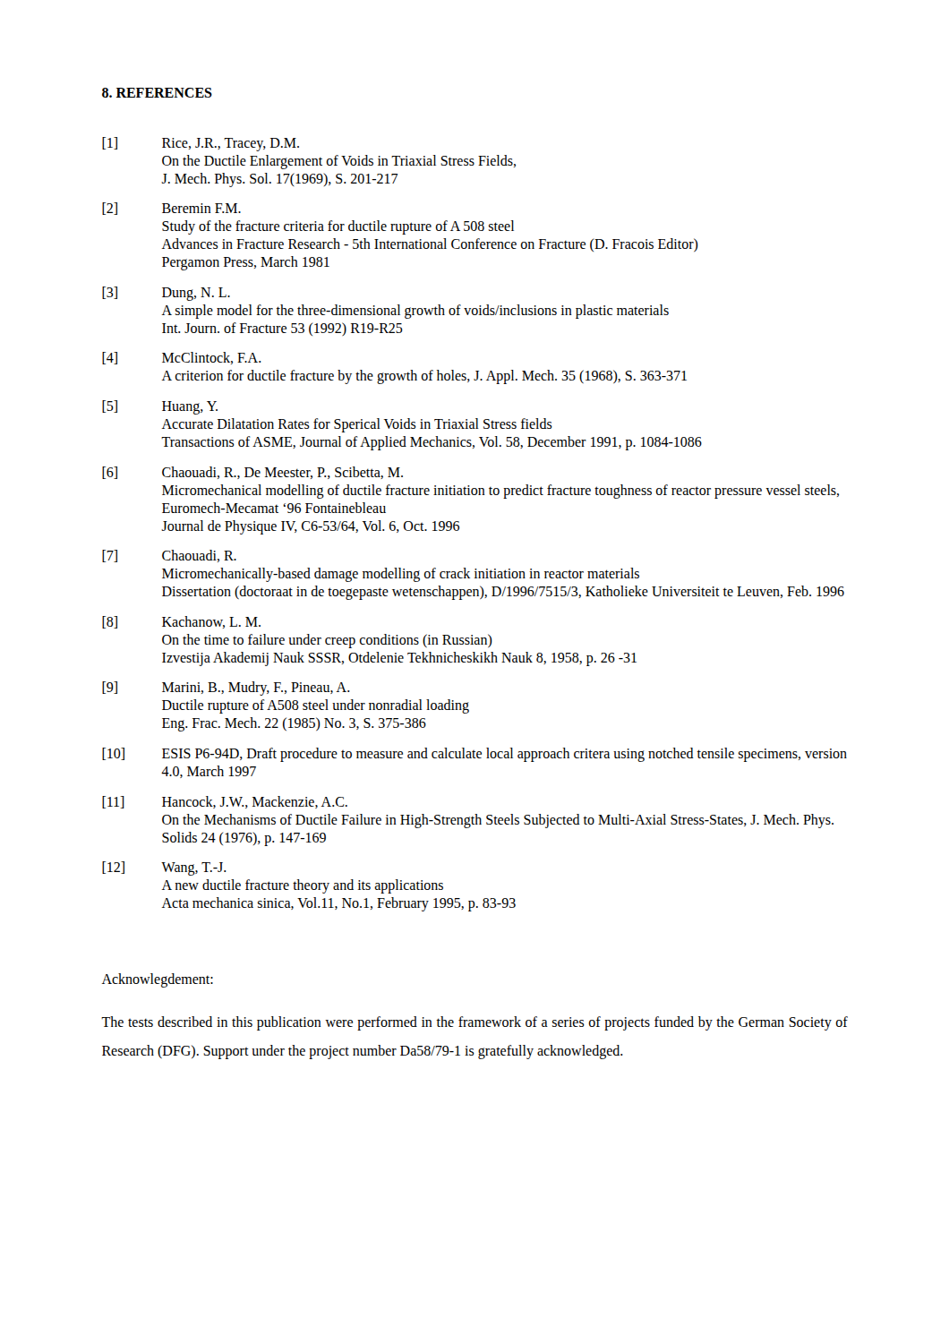8. REFERENCES
| [1] | Rice, J.R., Tracey, D.M. On the Ductile Enlargement of Voids in Triaxial Stress Fields, J. Mech. Phys. Sol. 17(1969), S. 201-217 |
| [2] | Beremin F.M. Study of the fracture criteria for ductile rupture of A 508 steel Advances in Fracture Research - 5th International Conference on Fracture (D. Fracois Editor) Pergamon Press, March 1981 |
| [3] | Dung, N. L. A simple model for the three-dimensional growth of voids/inclusions in plastic materials Int. Journ. of Fracture 53 (1992) R19-R25 |
| [4] | McClintock, F.A. A criterion for ductile fracture by the growth of holes, J. Appl. Mech. 35 (1968), S. 363-371 |
| [5] | Huang, Y. Accurate Dilatation Rates for Sperical Voids in Triaxial Stress fields Transactions of ASME, Journal of Applied Mechanics, Vol. 58, December 1991, p. 1084-1086 |
| [6] | Chaouadi, R., De Meester, P., Scibetta, M. Micromechanical modelling of ductile fracture initiation to predict fracture toughness of reactor pressure vessel steels, Euromech-Mecamat ‘96 Fontainebleau Journal de Physique IV, C6-53/64, Vol. 6, Oct. 1996 |
| [7] | Chaouadi, R. Micromechanically-based damage modelling of crack initiation in reactor materials Dissertation (doctoraat in de toegepaste wetenschappen), D/1996/7515/3, Katholieke Universiteit te Leuven, Feb. 1996 |
| [8] | Kachanow, L. M. On the time to failure under creep conditions (in Russian) Izvestija Akademij Nauk SSSR, Otdelenie Tekhnicheskikh Nauk 8, 1958, p. 26 -31 |
| [9] | Marini, B., Mudry, F., Pineau, A. Ductile rupture of A508 steel under nonradial loading Eng. Frac. Mech. 22 (1985) No. 3, S. 375-386 |
| [10] | ESIS P6-94D, Draft procedure to measure and calculate local approach critera using notched tensile specimens, version 4.0, March 1997 |
| [11] | Hancock, J.W., Mackenzie, A.C. On the Mechanisms of Ductile Failure in High-Strength Steels Subjected to Multi-Axial Stress-States, J. Mech. Phys. Solids 24 (1976), p. 147-169 |
| [12] | Wang, T.-J. A new ductile fracture theory and its applications Acta mechanica sinica, Vol.11, No.1, February 1995, p. 83-93 |
Acknowlegdement:
The tests described in this publication were performed in the framework of a series of projects funded by the German Society of Research (DFG). Support under the project number Da58/79-1 is gratefully acknowledged.